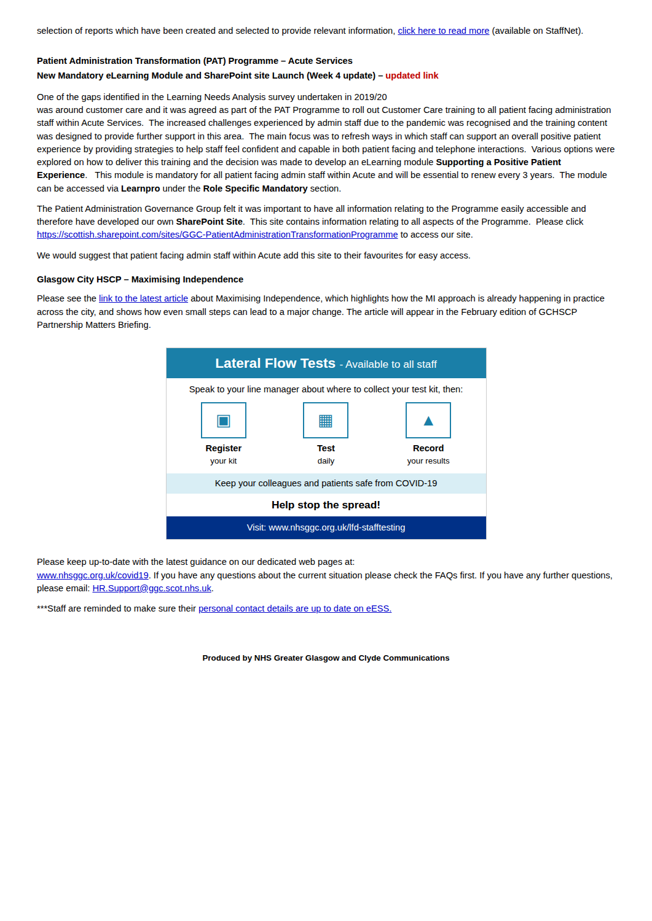selection of reports which have been created and selected to provide relevant information, click here to read more (available on StaffNet).
Patient Administration Transformation (PAT) Programme – Acute Services
New Mandatory eLearning Module and SharePoint site Launch (Week 4 update) – updated link
One of the gaps identified in the Learning Needs Analysis survey undertaken in 2019/20
was around customer care and it was agreed as part of the PAT Programme to roll out Customer Care training to all patient facing administration staff within Acute Services. The increased challenges experienced by admin staff due to the pandemic was recognised and the training content was designed to provide further support in this area. The main focus was to refresh ways in which staff can support an overall positive patient experience by providing strategies to help staff feel confident and capable in both patient facing and telephone interactions. Various options were explored on how to deliver this training and the decision was made to develop an eLearning module Supporting a Positive Patient Experience. This module is mandatory for all patient facing admin staff within Acute and will be essential to renew every 3 years. The module can be accessed via Learnpro under the Role Specific Mandatory section.
The Patient Administration Governance Group felt it was important to have all information relating to the Programme easily accessible and therefore have developed our own SharePoint Site. This site contains information relating to all aspects of the Programme. Please click https://scottish.sharepoint.com/sites/GGC-PatientAdministrationTransformationProgramme to access our site.
We would suggest that patient facing admin staff within Acute add this site to their favourites for easy access.
Glasgow City HSCP – Maximising Independence
Please see the link to the latest article about Maximising Independence, which highlights how the MI approach is already happening in practice across the city, and shows how even small steps can lead to a major change. The article will appear in the February edition of GCHSCP Partnership Matters Briefing.
Lateral Flow Tests - Available to all staff
Speak to your line manager about where to collect your test kit, then:
▣
Register your kit
▦
Test daily
▲
Record your results
Keep your colleagues and patients safe from COVID-19
Help stop the spread!
Visit: www.nhsggc.org.uk/lfd-stafftesting
Please keep up-to-date with the latest guidance on our dedicated web pages at:
www.nhsggc.org.uk/covid19. If you have any questions about the current situation please check the FAQs first. If you have any further questions, please email: HR.Support@ggc.scot.nhs.uk.
***Staff are reminded to make sure their personal contact details are up to date on eESS.
Produced by NHS Greater Glasgow and Clyde Communications